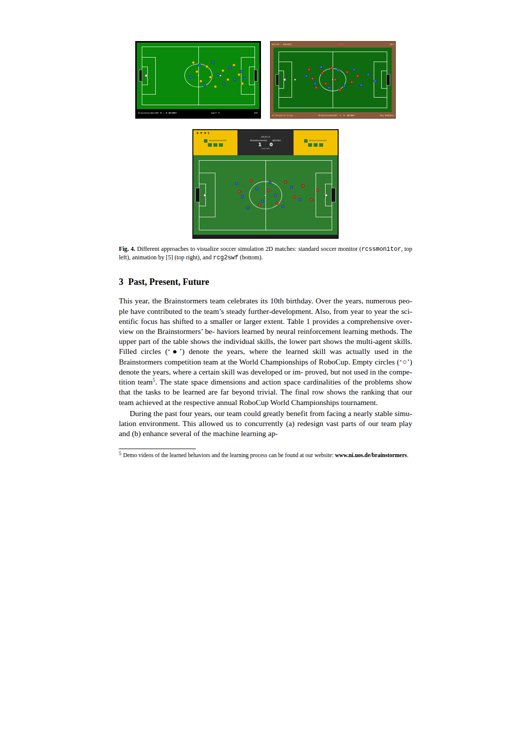brainstormers07 0 : 0 WE2007 half 2 247
BS[246 : 000406] ◀ ■ ▶ WE2
AI Research Group Brainstormers07 1 0 WE2007 Uni Koblenz
brainstormers07
00:41.4
Brainstormers07 WE2007
10
Goal left
brainstormers07
▶ ■ ◀ ❯
Fig. 4. Different approaches to visualize soccer simulation 2D matches: standard soccer monitor (rcssmonitor, top left), animation by [5] (top right), and rcg2swf (bottom).
3 Past, Present, Future
This year, the Brainstormers team celebrates its 10th birthday. Over the years, numerous people have contributed to the team’s steady further-development. Also, from year to year the scientific focus has shifted to a smaller or larger extent. Table 1 provides a comprehensive overview on the Brainstormers’ be- haviors learned by neural reinforcement learning methods. The upper part of the table shows the individual skills, the lower part shows the multi-agent skills. Filled circles (‘●’) denote the years, where the learned skill was actually used in the Brainstormers competition team at the World Championships of RoboCup. Empty circles (‘○’) denote the years, where a certain skill was developed or im- proved, but not used in the competition team5. The state space dimensions and action space cardinalities of the problems show that the tasks to be learned are far beyond trivial. The final row shows the ranking that our team achieved at the respective annual RoboCup World Championships tournament.
During the past four years, our team could greatly benefit from facing a nearly stable simulation environment. This allowed us to concurrently (a) redesign vast parts of our team play and (b) enhance several of the machine learning ap-
5 Demo videos of the learned behaviors and the learning process can be found at our website: www.ni.uos.de/brainstormers.